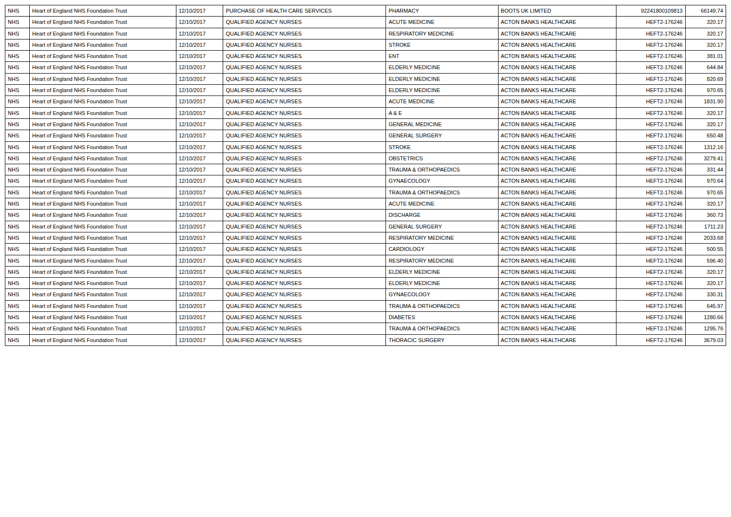| NHS | Heart of England NHS Foundation Trust | 12/10/2017 | PURCHASE OF HEALTH CARE SERVICES | PHARMACY | BOOTS UK LIMITED | 92241800109813 | 66149.74 |
| NHS | Heart of England NHS Foundation Trust | 12/10/2017 | QUALIFIED AGENCY NURSES | ACUTE MEDICINE | ACTON BANKS HEALTHCARE | HEFT2-176246 | 320.17 |
| NHS | Heart of England NHS Foundation Trust | 12/10/2017 | QUALIFIED AGENCY NURSES | RESPIRATORY MEDICINE | ACTON BANKS HEALTHCARE | HEFT2-176246 | 320.17 |
| NHS | Heart of England NHS Foundation Trust | 12/10/2017 | QUALIFIED AGENCY NURSES | STROKE | ACTON BANKS HEALTHCARE | HEFT2-176246 | 320.17 |
| NHS | Heart of England NHS Foundation Trust | 12/10/2017 | QUALIFIED AGENCY NURSES | ENT | ACTON BANKS HEALTHCARE | HEFT2-176246 | 381.01 |
| NHS | Heart of England NHS Foundation Trust | 12/10/2017 | QUALIFIED AGENCY NURSES | ELDERLY MEDICINE | ACTON BANKS HEALTHCARE | HEFT2-176246 | 644.84 |
| NHS | Heart of England NHS Foundation Trust | 12/10/2017 | QUALIFIED AGENCY NURSES | ELDERLY MEDICINE | ACTON BANKS HEALTHCARE | HEFT2-176246 | 820.69 |
| NHS | Heart of England NHS Foundation Trust | 12/10/2017 | QUALIFIED AGENCY NURSES | ELDERLY MEDICINE | ACTON BANKS HEALTHCARE | HEFT2-176246 | 970.65 |
| NHS | Heart of England NHS Foundation Trust | 12/10/2017 | QUALIFIED AGENCY NURSES | ACUTE MEDICINE | ACTON BANKS HEALTHCARE | HEFT2-176246 | 1831.90 |
| NHS | Heart of England NHS Foundation Trust | 12/10/2017 | QUALIFIED AGENCY NURSES | A & E | ACTON BANKS HEALTHCARE | HEFT2-176246 | 320.17 |
| NHS | Heart of England NHS Foundation Trust | 12/10/2017 | QUALIFIED AGENCY NURSES | GENERAL MEDICINE | ACTON BANKS HEALTHCARE | HEFT2-176246 | 320.17 |
| NHS | Heart of England NHS Foundation Trust | 12/10/2017 | QUALIFIED AGENCY NURSES | GENERAL SURGERY | ACTON BANKS HEALTHCARE | HEFT2-176246 | 650.48 |
| NHS | Heart of England NHS Foundation Trust | 12/10/2017 | QUALIFIED AGENCY NURSES | STROKE | ACTON BANKS HEALTHCARE | HEFT2-176246 | 1312.16 |
| NHS | Heart of England NHS Foundation Trust | 12/10/2017 | QUALIFIED AGENCY NURSES | OBSTETRICS | ACTON BANKS HEALTHCARE | HEFT2-176246 | 3279.41 |
| NHS | Heart of England NHS Foundation Trust | 12/10/2017 | QUALIFIED AGENCY NURSES | TRAUMA & ORTHOPAEDICS | ACTON BANKS HEALTHCARE | HEFT2-176246 | 331.44 |
| NHS | Heart of England NHS Foundation Trust | 12/10/2017 | QUALIFIED AGENCY NURSES | GYNAECOLOGY | ACTON BANKS HEALTHCARE | HEFT2-176246 | 970.64 |
| NHS | Heart of England NHS Foundation Trust | 12/10/2017 | QUALIFIED AGENCY NURSES | TRAUMA & ORTHOPAEDICS | ACTON BANKS HEALTHCARE | HEFT2-176246 | 970.65 |
| NHS | Heart of England NHS Foundation Trust | 12/10/2017 | QUALIFIED AGENCY NURSES | ACUTE MEDICINE | ACTON BANKS HEALTHCARE | HEFT2-176246 | 320.17 |
| NHS | Heart of England NHS Foundation Trust | 12/10/2017 | QUALIFIED AGENCY NURSES | DISCHARGE | ACTON BANKS HEALTHCARE | HEFT2-176246 | 360.73 |
| NHS | Heart of England NHS Foundation Trust | 12/10/2017 | QUALIFIED AGENCY NURSES | GENERAL SURGERY | ACTON BANKS HEALTHCARE | HEFT2-176246 | 1711.23 |
| NHS | Heart of England NHS Foundation Trust | 12/10/2017 | QUALIFIED AGENCY NURSES | RESPIRATORY MEDICINE | ACTON BANKS HEALTHCARE | HEFT2-176246 | 2033.68 |
| NHS | Heart of England NHS Foundation Trust | 12/10/2017 | QUALIFIED AGENCY NURSES | CARDIOLOGY | ACTON BANKS HEALTHCARE | HEFT2-176246 | 500.55 |
| NHS | Heart of England NHS Foundation Trust | 12/10/2017 | QUALIFIED AGENCY NURSES | RESPIRATORY MEDICINE | ACTON BANKS HEALTHCARE | HEFT2-176246 | 596.40 |
| NHS | Heart of England NHS Foundation Trust | 12/10/2017 | QUALIFIED AGENCY NURSES | ELDERLY MEDICINE | ACTON BANKS HEALTHCARE | HEFT2-176246 | 320.17 |
| NHS | Heart of England NHS Foundation Trust | 12/10/2017 | QUALIFIED AGENCY NURSES | ELDERLY MEDICINE | ACTON BANKS HEALTHCARE | HEFT2-176246 | 320.17 |
| NHS | Heart of England NHS Foundation Trust | 12/10/2017 | QUALIFIED AGENCY NURSES | GYNAECOLOGY | ACTON BANKS HEALTHCARE | HEFT2-176246 | 330.31 |
| NHS | Heart of England NHS Foundation Trust | 12/10/2017 | QUALIFIED AGENCY NURSES | TRAUMA & ORTHOPAEDICS | ACTON BANKS HEALTHCARE | HEFT2-176246 | 645.97 |
| NHS | Heart of England NHS Foundation Trust | 12/10/2017 | QUALIFIED AGENCY NURSES | DIABETES | ACTON BANKS HEALTHCARE | HEFT2-176246 | 1280.66 |
| NHS | Heart of England NHS Foundation Trust | 12/10/2017 | QUALIFIED AGENCY NURSES | TRAUMA & ORTHOPAEDICS | ACTON BANKS HEALTHCARE | HEFT2-176246 | 1295.76 |
| NHS | Heart of England NHS Foundation Trust | 12/10/2017 | QUALIFIED AGENCY NURSES | THORACIC SURGERY | ACTON BANKS HEALTHCARE | HEFT2-176246 | 3679.03 |